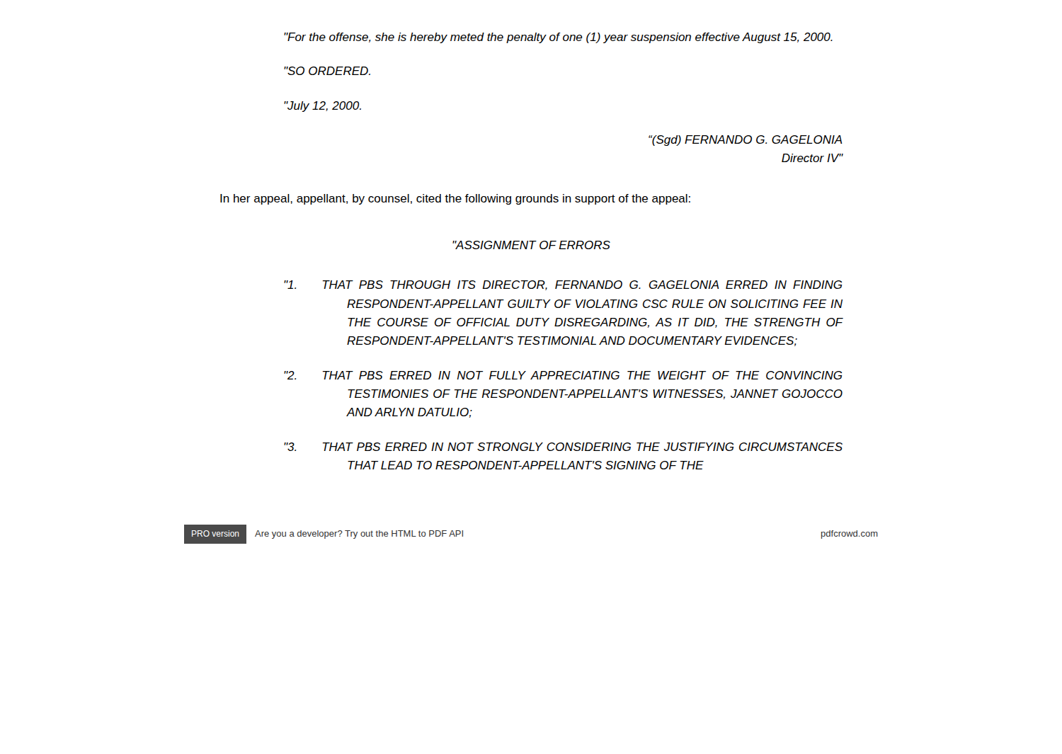"For the offense, she is hereby meted the penalty of one (1) year suspension effective August 15, 2000.
"SO ORDERED.
"July 12, 2000.
“(Sgd) FERNANDO G. GAGELONIA
Director IV"
In her appeal, appellant, by counsel, cited the following grounds in support of the appeal:
"ASSIGNMENT OF ERRORS
"1.  THAT PBS THROUGH ITS DIRECTOR, FERNANDO G. GAGELONIA ERRED IN FINDING RESPONDENT-APPELLANT GUILTY OF VIOLATING CSC RULE ON SOLICITING FEE IN THE COURSE OF OFFICIAL DUTY DISREGARDING, AS IT DID, THE STRENGTH OF RESPONDENT-APPELLANT'S TESTIMONIAL AND DOCUMENTARY EVIDENCES;
"2.  THAT PBS ERRED IN NOT FULLY APPRECIATING THE WEIGHT OF THE CONVINCING TESTIMONIES OF THE RESPONDENT-APPELLANT'S WITNESSES, JANNET GOJOCCO AND ARLYN DATULIO;
"3.  THAT PBS ERRED IN NOT STRONGLY CONSIDERING THE JUSTIFYING CIRCUMSTANCES THAT LEAD TO RESPONDENT-APPELLANT'S SIGNING OF THE
PRO version Are you a developer? Try out the HTML to PDF API pdfcrowd.com